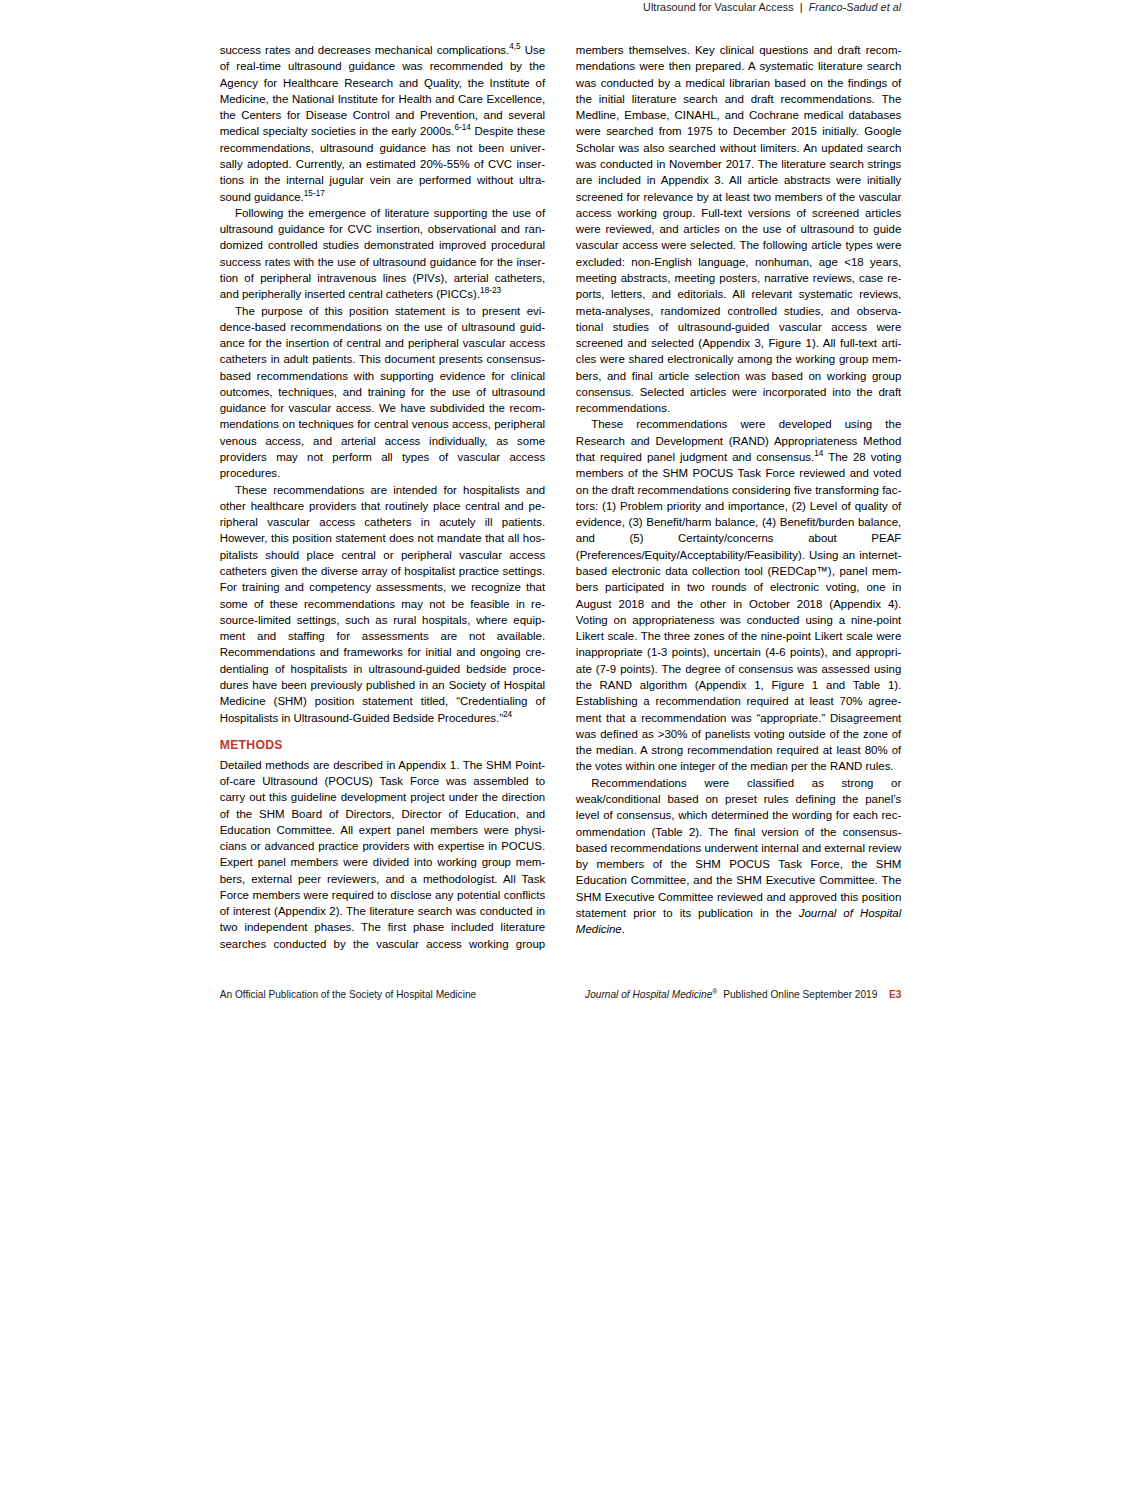Ultrasound for Vascular Access | Franco-Sadud et al
success rates and decreases mechanical complications.4,5 Use of real-time ultrasound guidance was recommended by the Agency for Healthcare Research and Quality, the Institute of Medicine, the National Institute for Health and Care Excellence, the Centers for Disease Control and Prevention, and several medical specialty societies in the early 2000s.6-14 Despite these recommendations, ultrasound guidance has not been universally adopted. Currently, an estimated 20%-55% of CVC insertions in the internal jugular vein are performed without ultrasound guidance.15-17
Following the emergence of literature supporting the use of ultrasound guidance for CVC insertion, observational and randomized controlled studies demonstrated improved procedural success rates with the use of ultrasound guidance for the insertion of peripheral intravenous lines (PIVs), arterial catheters, and peripherally inserted central catheters (PICCs).18-23
The purpose of this position statement is to present evidence-based recommendations on the use of ultrasound guidance for the insertion of central and peripheral vascular access catheters in adult patients. This document presents consensus-based recommendations with supporting evidence for clinical outcomes, techniques, and training for the use of ultrasound guidance for vascular access. We have subdivided the recommendations on techniques for central venous access, peripheral venous access, and arterial access individually, as some providers may not perform all types of vascular access procedures.
These recommendations are intended for hospitalists and other healthcare providers that routinely place central and peripheral vascular access catheters in acutely ill patients. However, this position statement does not mandate that all hospitalists should place central or peripheral vascular access catheters given the diverse array of hospitalist practice settings. For training and competency assessments, we recognize that some of these recommendations may not be feasible in resource-limited settings, such as rural hospitals, where equipment and staffing for assessments are not available. Recommendations and frameworks for initial and ongoing credentialing of hospitalists in ultrasound-guided bedside procedures have been previously published in an Society of Hospital Medicine (SHM) position statement titled, “Credentialing of Hospitalists in Ultrasound-Guided Bedside Procedures.”24
Methods
Detailed methods are described in Appendix 1. The SHM Point-of-care Ultrasound (POCUS) Task Force was assembled to carry out this guideline development project under the direction of the SHM Board of Directors, Director of Education, and Education Committee. All expert panel members were physicians or advanced practice providers with expertise in POCUS. Expert panel members were divided into working group members, external peer reviewers, and a methodologist. All Task Force members were required to disclose any potential conflicts of interest (Appendix 2). The literature search was conducted in two independent phases. The first phase included literature searches conducted by the vascular access working group members themselves. Key clinical questions and draft recommendations were then prepared. A systematic literature search was conducted by a medical librarian based on the findings of the initial literature search and draft recommendations. The Medline, Embase, CINAHL, and Cochrane medical databases were searched from 1975 to December 2015 initially. Google Scholar was also searched without limiters. An updated search was conducted in November 2017. The literature search strings are included in Appendix 3. All article abstracts were initially screened for relevance by at least two members of the vascular access working group. Full-text versions of screened articles were reviewed, and articles on the use of ultrasound to guide vascular access were selected. The following article types were excluded: non-English language, nonhuman, age <18 years, meeting abstracts, meeting posters, narrative reviews, case reports, letters, and editorials. All relevant systematic reviews, meta-analyses, randomized controlled studies, and observational studies of ultrasound-guided vascular access were screened and selected (Appendix 3, Figure 1). All full-text articles were shared electronically among the working group members, and final article selection was based on working group consensus. Selected articles were incorporated into the draft recommendations.
These recommendations were developed using the Research and Development (RAND) Appropriateness Method that required panel judgment and consensus.14 The 28 voting members of the SHM POCUS Task Force reviewed and voted on the draft recommendations considering five transforming factors: (1) Problem priority and importance, (2) Level of quality of evidence, (3) Benefit/harm balance, (4) Benefit/burden balance, and (5) Certainty/concerns about PEAF (Preferences/Equity/Acceptability/Feasibility). Using an internet-based electronic data collection tool (REDCap™), panel members participated in two rounds of electronic voting, one in August 2018 and the other in October 2018 (Appendix 4). Voting on appropriateness was conducted using a nine-point Likert scale. The three zones of the nine-point Likert scale were inappropriate (1-3 points), uncertain (4-6 points), and appropriate (7-9 points). The degree of consensus was assessed using the RAND algorithm (Appendix 1, Figure 1 and Table 1). Establishing a recommendation required at least 70% agreement that a recommendation was “appropriate.” Disagreement was defined as >30% of panelists voting outside of the zone of the median. A strong recommendation required at least 80% of the votes within one integer of the median per the RAND rules.
Recommendations were classified as strong or weak/conditional based on preset rules defining the panel’s level of consensus, which determined the wording for each recommendation (Table 2). The final version of the consensus-based recommendations underwent internal and external review by members of the SHM POCUS Task Force, the SHM Education Committee, and the SHM Executive Committee. The SHM Executive Committee reviewed and approved this position statement prior to its publication in the Journal of Hospital Medicine.
An Official Publication of the Society of Hospital Medicine
Journal of Hospital Medicine® Published Online September 2019
E3